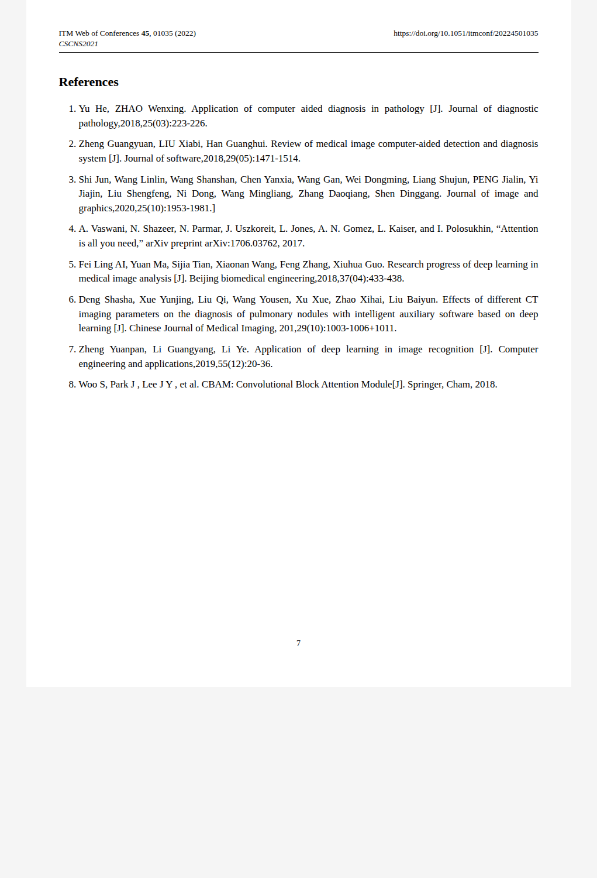ITM Web of Conferences 45, 01035 (2022)
CSCNS2021
https://doi.org/10.1051/itmconf/20224501035
References
Yu He, ZHAO Wenxing. Application of computer aided diagnosis in pathology [J]. Journal of diagnostic pathology,2018,25(03):223-226.
Zheng Guangyuan, LIU Xiabi, Han Guanghui. Review of medical image computer-aided detection and diagnosis system [J]. Journal of software,2018,29(05):1471-1514.
Shi Jun, Wang Linlin, Wang Shanshan, Chen Yanxia, Wang Gan, Wei Dongming, Liang Shujun, PENG Jialin, Yi Jiajin, Liu Shengfeng, Ni Dong, Wang Mingliang, Zhang Daoqiang, Shen Dinggang. Journal of image and graphics,2020,25(10):1953-1981.]
A. Vaswani, N. Shazeer, N. Parmar, J. Uszkoreit, L. Jones, A. N. Gomez, L. Kaiser, and I. Polosukhin, “Attention is all you need,” arXiv preprint arXiv:1706.03762, 2017.
Fei Ling AI, Yuan Ma, Sijia Tian, Xiaonan Wang, Feng Zhang, Xiuhua Guo. Research progress of deep learning in medical image analysis [J]. Beijing biomedical engineering,2018,37(04):433-438.
Deng Shasha, Xue Yunjing, Liu Qi, Wang Yousen, Xu Xue, Zhao Xihai, Liu Baiyun. Effects of different CT imaging parameters on the diagnosis of pulmonary nodules with intelligent auxiliary software based on deep learning [J]. Chinese Journal of Medical Imaging, 201,29(10):1003-1006+1011.
Zheng Yuanpan, Li Guangyang, Li Ye. Application of deep learning in image recognition [J]. Computer engineering and applications,2019,55(12):20-36.
Woo S, Park J , Lee J Y , et al. CBAM: Convolutional Block Attention Module[J]. Springer, Cham, 2018.
7